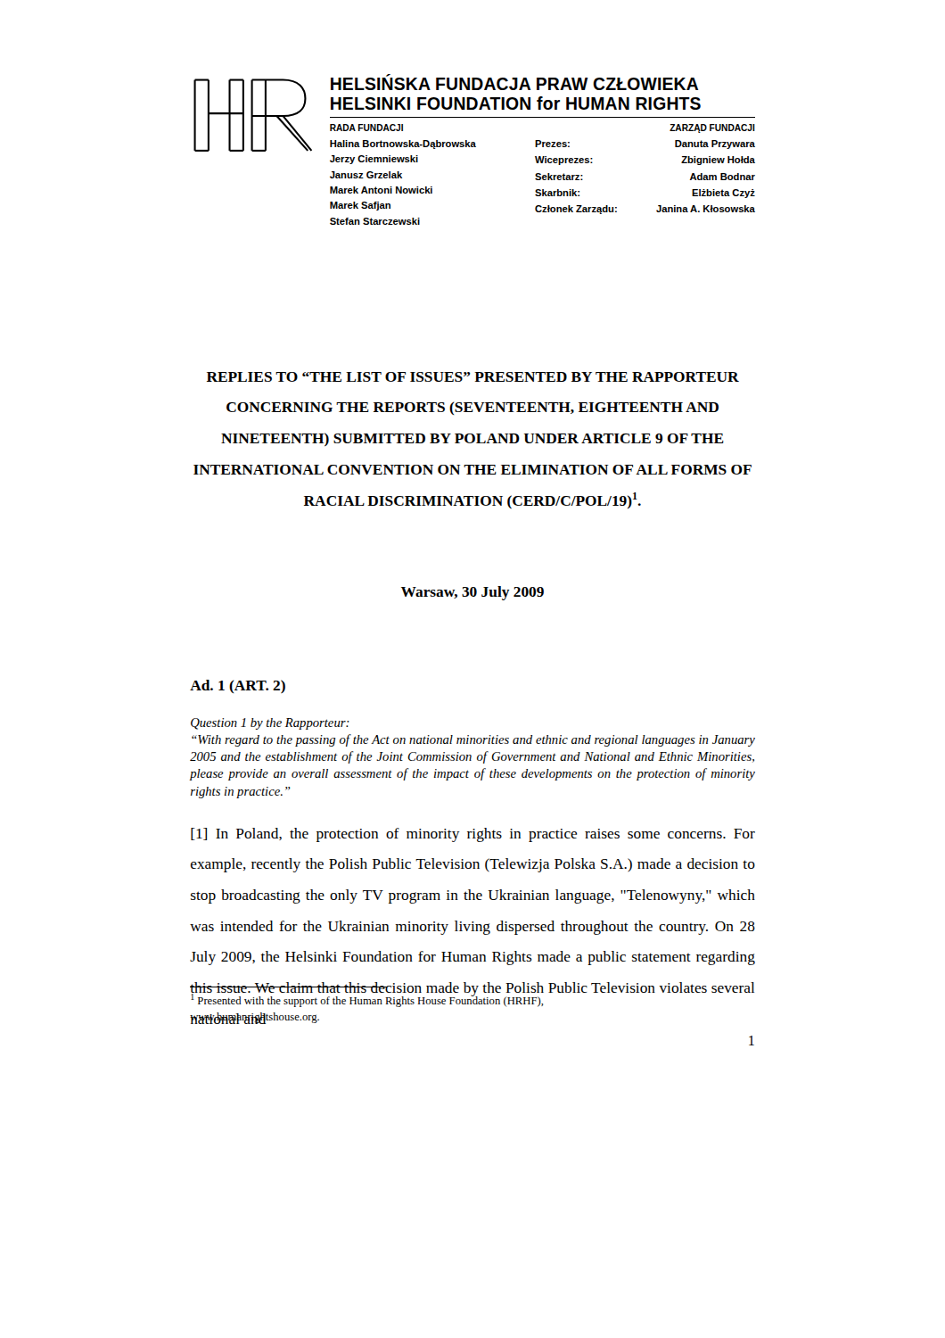HELSIŃSKA FUNDACJA PRAW CZŁOWIEKA
HELSINKI FOUNDATION for HUMAN RIGHTS
RADA FUNDACJI
Halina Bortnowska-Dąbrowska
Jerzy Ciemniewski
Janusz Grzelak
Marek Antoni Nowicki
Marek Safjan
Stefan Starczewski
ZARZĄD FUNDACJI
| Prezes: | Danuta Przywara |
| Wiceprezes: | Zbigniew Hołda |
| Sekretarz: | Adam Bodnar |
| Skarbnik: | Elżbieta Czyż |
| Członek Zarządu: | Janina A. Kłosowska |
Replies to “the list of issues” presented by the rapporteur concerning the reports (seventeenth, eighteenth and nineteenth) submitted by Poland under article 9 of the International Convention on the Elimination of All Forms of Racial Discrimination (CERD/C/POL/19)1.
Warsaw, 30 July 2009
Ad. 1 (ART. 2)
Question 1 by the Rapporteur: “With regard to the passing of the Act on national minorities and ethnic and regional languages in January 2005 and the establishment of the Joint Commission of Government and National and Ethnic Minorities, please provide an overall assessment of the impact of these developments on the protection of minority rights in practice.”
[1] In Poland, the protection of minority rights in practice raises some concerns. For example, recently the Polish Public Television (Telewizja Polska S.A.) made a decision to stop broadcasting the only TV program in the Ukrainian language, "Telenowyny," which was intended for the Ukrainian minority living dispersed throughout the country. On 28 July 2009, the Helsinki Foundation for Human Rights made a public statement regarding this issue. We claim that this decision made by the Polish Public Television violates several national and
1 Presented with the support of the Human Rights House Foundation (HRHF),
www.humanrightshouse.org.
1